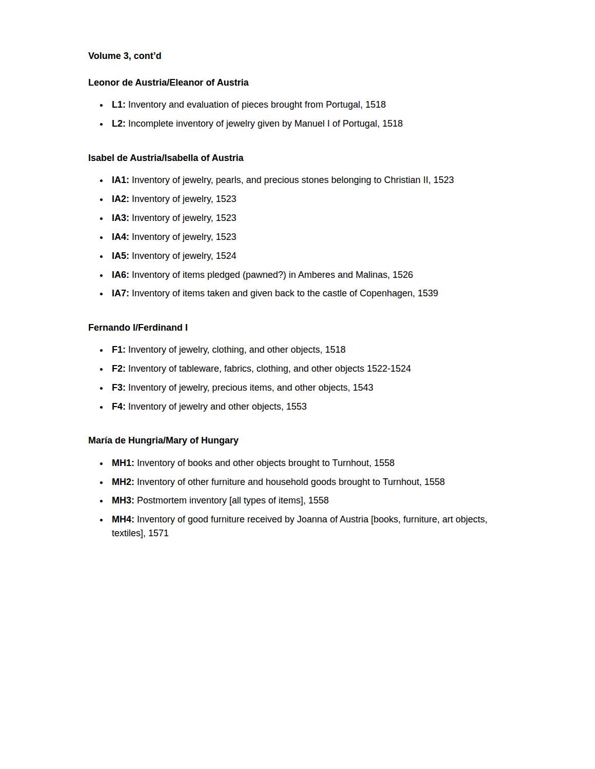Volume 3, cont’d
Leonor de Austria/Eleanor of Austria
L1: Inventory and evaluation of pieces brought from Portugal, 1518
L2: Incomplete inventory of jewelry given by Manuel I of Portugal, 1518
Isabel de Austria/Isabella of Austria
IA1: Inventory of jewelry, pearls, and precious stones belonging to Christian II, 1523
IA2: Inventory of jewelry, 1523
IA3: Inventory of jewelry, 1523
IA4: Inventory of jewelry, 1523
IA5: Inventory of jewelry, 1524
IA6: Inventory of items pledged (pawned?) in Amberes and Malinas, 1526
IA7: Inventory of items taken and given back to the castle of Copenhagen, 1539
Fernando I/Ferdinand I
F1: Inventory of jewelry, clothing, and other objects, 1518
F2: Inventory of tableware, fabrics, clothing, and other objects 1522-1524
F3: Inventory of jewelry, precious items, and other objects, 1543
F4: Inventory of jewelry and other objects, 1553
María de Hungria/Mary of Hungary
MH1: Inventory of books and other objects brought to Turnhout, 1558
MH2: Inventory of other furniture and household goods brought to Turnhout, 1558
MH3: Postmortem inventory [all types of items], 1558
MH4: Inventory of good furniture received by Joanna of Austria [books, furniture, art objects, textiles], 1571